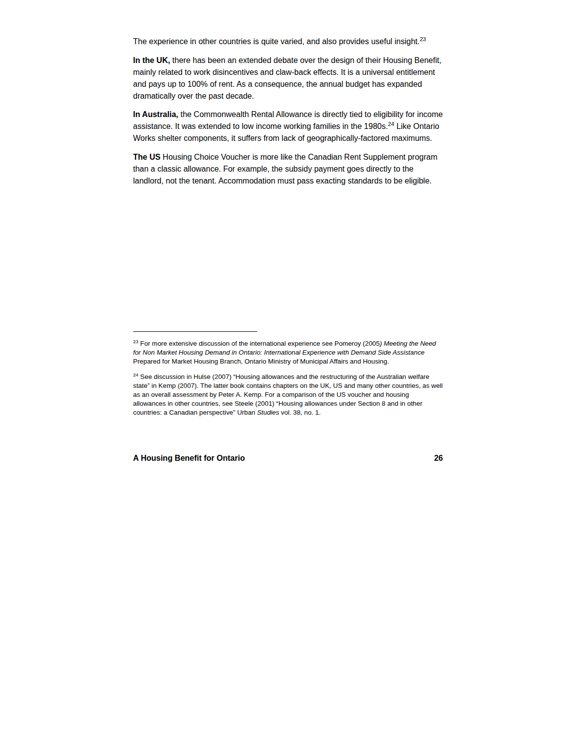The experience in other countries is quite varied, and also provides useful insight.23
In the UK, there has been an extended debate over the design of their Housing Benefit, mainly related to work disincentives and claw-back effects. It is a universal entitlement and pays up to 100% of rent. As a consequence, the annual budget has expanded dramatically over the past decade.
In Australia, the Commonwealth Rental Allowance is directly tied to eligibility for income assistance. It was extended to low income working families in the 1980s.24 Like Ontario Works shelter components, it suffers from lack of geographically-factored maximums.
The US Housing Choice Voucher is more like the Canadian Rent Supplement program than a classic allowance. For example, the subsidy payment goes directly to the landlord, not the tenant. Accommodation must pass exacting standards to be eligible.
23 For more extensive discussion of the international experience see Pomeroy (2005) Meeting the Need for Non Market Housing Demand in Ontario: International Experience with Demand Side Assistance Prepared for Market Housing Branch, Ontario Ministry of Municipal Affairs and Housing.
24 See discussion in Hulse (2007) “Housing allowances and the restructuring of the Australian welfare state” in Kemp (2007). The latter book contains chapters on the UK, US and many other countries, as well as an overall assessment by Peter A. Kemp. For a comparison of the US voucher and housing allowances in other countries, see Steele (2001) “Housing allowances under Section 8 and in other countries: a Canadian perspective” Urban Studies vol. 38, no. 1.
A Housing Benefit for Ontario 26